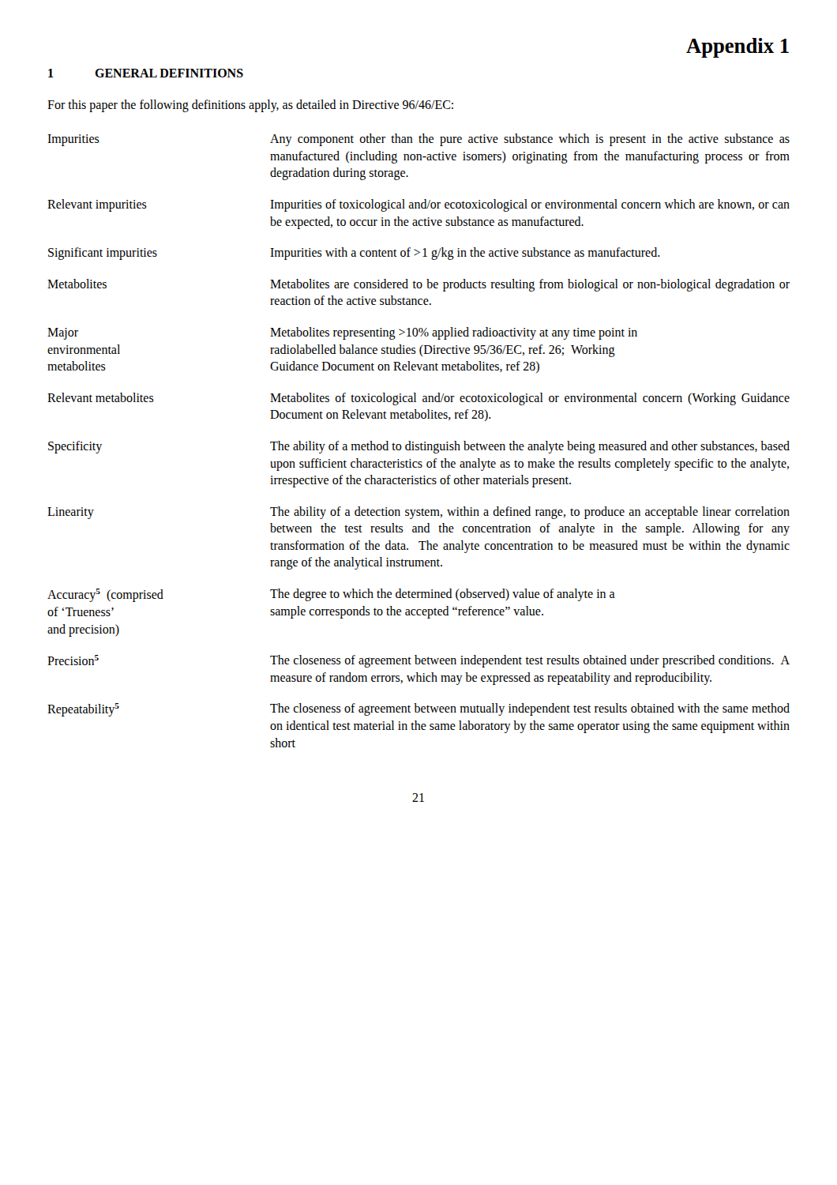Appendix 1
1 GENERAL DEFINITIONS
For this paper the following definitions apply, as detailed in Directive 96/46/EC:
| Impurities | Any component other than the pure active substance which is present in the active substance as manufactured (including non-active isomers) originating from the manufacturing process or from degradation during storage. |
| Relevant impurities | Impurities of toxicological and/or ecotoxicological or environmental concern which are known, or can be expected, to occur in the active substance as manufactured. |
| Significant impurities | Impurities with a content of > 1 g/kg in the active substance as manufactured. |
| Metabolites | Metabolites are considered to be products resulting from biological or non-biological degradation or reaction of the active substance. |
| Major environmental metabolites | Metabolites representing >10% applied radioactivity at any time point in radiolabelled balance studies (Directive 95/36/EC, ref. 26; Working Guidance Document on Relevant metabolites, ref 28) |
| Relevant metabolites | Metabolites of toxicological and/or ecotoxicological or environmental concern (Working Guidance Document on Relevant metabolites, ref 28). |
| Specificity | The ability of a method to distinguish between the analyte being measured and other substances, based upon sufficient characteristics of the analyte as to make the results completely specific to the analyte, irrespective of the characteristics of other materials present. |
| Linearity | The ability of a detection system, within a defined range, to produce an acceptable linear correlation between the test results and the concentration of analyte in the sample. Allowing for any transformation of the data. The analyte concentration to be measured must be within the dynamic range of the analytical instrument. |
| Accuracy 5 (comprised of ‘Trueness’ and precision) | The degree to which the determined (observed) value of analyte in a sample corresponds to the accepted “reference” value. |
| Precision 5 | The closeness of agreement between independent test results obtained under prescribed conditions. A measure of random errors, which may be expressed as repeatability and reproducibility. |
| Repeatability 5 | The closeness of agreement between mutually independent test results obtained with the same method on identical test material in the same laboratory by the same operator using the same equipment within short |
21